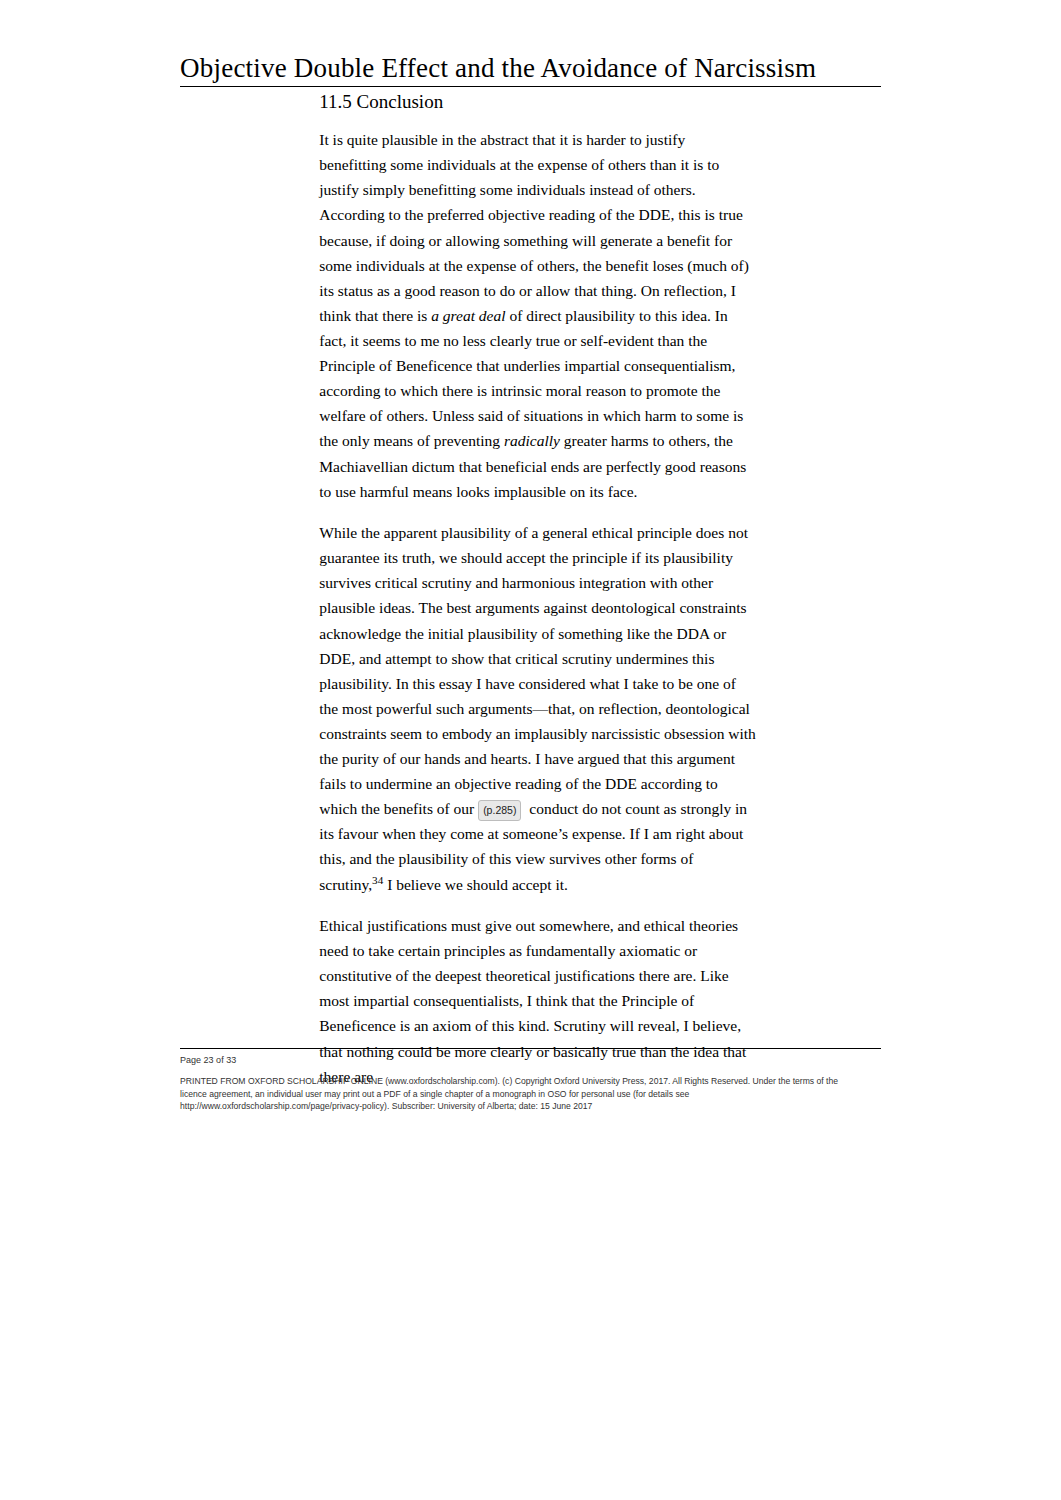Objective Double Effect and the Avoidance of Narcissism
11.5 Conclusion
It is quite plausible in the abstract that it is harder to justify benefitting some individuals at the expense of others than it is to justify simply benefitting some individuals instead of others. According to the preferred objective reading of the DDE, this is true because, if doing or allowing something will generate a benefit for some individuals at the expense of others, the benefit loses (much of) its status as a good reason to do or allow that thing. On reflection, I think that there is a great deal of direct plausibility to this idea. In fact, it seems to me no less clearly true or self-evident than the Principle of Beneficence that underlies impartial consequentialism, according to which there is intrinsic moral reason to promote the welfare of others. Unless said of situations in which harm to some is the only means of preventing radically greater harms to others, the Machiavellian dictum that beneficial ends are perfectly good reasons to use harmful means looks implausible on its face.
While the apparent plausibility of a general ethical principle does not guarantee its truth, we should accept the principle if its plausibility survives critical scrutiny and harmonious integration with other plausible ideas. The best arguments against deontological constraints acknowledge the initial plausibility of something like the DDA or DDE, and attempt to show that critical scrutiny undermines this plausibility. In this essay I have considered what I take to be one of the most powerful such arguments—that, on reflection, deontological constraints seem to embody an implausibly narcissistic obsession with the purity of our hands and hearts. I have argued that this argument fails to undermine an objective reading of the DDE according to which the benefits of our (p.285) conduct do not count as strongly in its favour when they come at someone’s expense. If I am right about this, and the plausibility of this view survives other forms of scrutiny,34 I believe we should accept it.
Ethical justifications must give out somewhere, and ethical theories need to take certain principles as fundamentally axiomatic or constitutive of the deepest theoretical justifications there are. Like most impartial consequentialists, I think that the Principle of Beneficence is an axiom of this kind. Scrutiny will reveal, I believe, that nothing could be more clearly or basically true than the idea that there are
Page 23 of 33
PRINTED FROM OXFORD SCHOLARSHIP ONLINE (www.oxfordscholarship.com). (c) Copyright Oxford University Press, 2017. All Rights Reserved. Under the terms of the licence agreement, an individual user may print out a PDF of a single chapter of a monograph in OSO for personal use (for details see http://www.oxfordscholarship.com/page/privacy-policy). Subscriber: University of Alberta; date: 15 June 2017